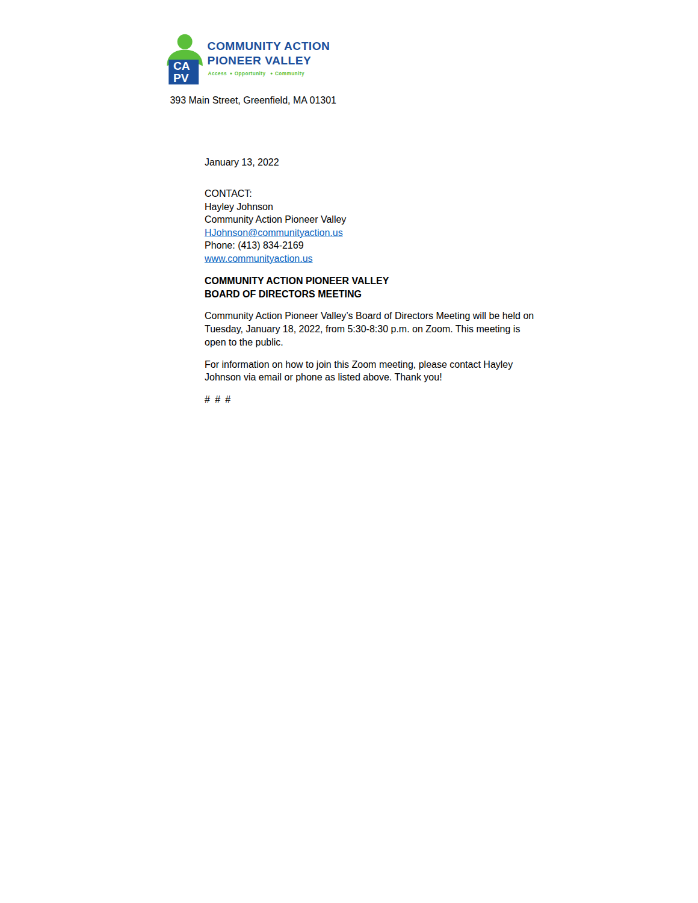Community Action Pioneer Valley CA PV COMMUNITY ACTION PIONEER VALLEY Access Opportunity Community
393 Main Street, Greenfield, MA 01301
January 13, 2022
CONTACT:
Hayley Johnson
Community Action Pioneer Valley
HJohnson@communityaction.us
Phone: (413) 834-2169
www.communityaction.us
COMMUNITY ACTION PIONEER VALLEY
BOARD OF DIRECTORS MEETING
Community Action Pioneer Valley’s Board of Directors Meeting will be held on Tuesday, January 18, 2022, from 5:30-8:30 p.m. on Zoom. This meeting is open to the public.
For information on how to join this Zoom meeting, please contact Hayley Johnson via email or phone as listed above. Thank you!
# # #